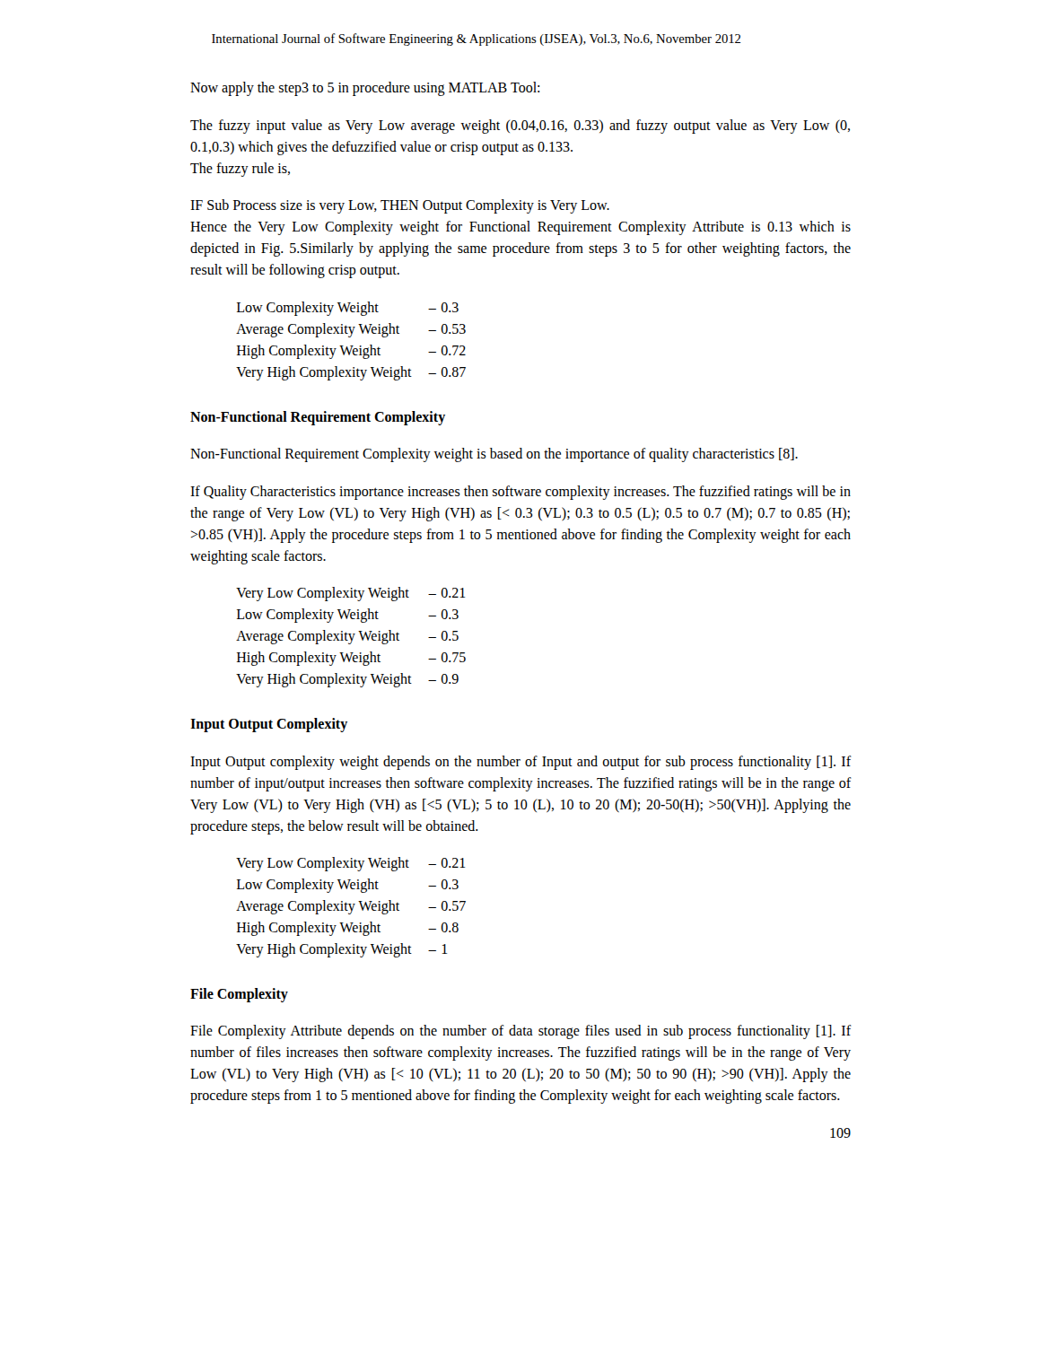International Journal of Software Engineering & Applications (IJSEA), Vol.3, No.6, November 2012
Now apply the step3 to 5 in procedure using MATLAB Tool:
The fuzzy input value as Very Low average weight (0.04,0.16, 0.33) and fuzzy output value as Very Low (0, 0.1,0.3) which gives the defuzzified value or crisp output as 0.133.
The fuzzy rule is,
IF Sub Process size is very Low, THEN Output Complexity is Very Low.
Hence the Very Low Complexity weight for Functional Requirement Complexity Attribute is 0.13 which is depicted in Fig. 5.Similarly by applying the same procedure from steps 3 to 5 for other weighting factors, the result will be following crisp output.
| Low Complexity Weight | – | 0.3 |
| Average Complexity Weight | – | 0.53 |
| High Complexity Weight | – | 0.72 |
| Very High Complexity Weight | – | 0.87 |
Non-Functional Requirement Complexity
Non-Functional Requirement Complexity weight is based on the importance of quality characteristics [8].
If Quality Characteristics importance increases then software complexity increases. The fuzzified ratings will be in the range of Very Low (VL) to Very High (VH) as [< 0.3 (VL); 0.3 to 0.5 (L); 0.5 to 0.7 (M); 0.7 to 0.85 (H); >0.85 (VH)]. Apply the procedure steps from 1 to 5 mentioned above for finding the Complexity weight for each weighting scale factors.
| Very Low Complexity Weight | – | 0.21 |
| Low Complexity Weight | – | 0.3 |
| Average Complexity Weight | – | 0.5 |
| High Complexity Weight | – | 0.75 |
| Very High Complexity Weight | – | 0.9 |
Input Output Complexity
Input Output complexity weight depends on the number of Input and output for sub process functionality [1]. If number of input/output increases then software complexity increases. The fuzzified ratings will be in the range of Very Low (VL) to Very High (VH) as [<5 (VL); 5 to 10 (L), 10 to 20 (M); 20-50(H); >50(VH)]. Applying the procedure steps, the below result will be obtained.
| Very Low Complexity Weight | – | 0.21 |
| Low Complexity Weight | – | 0.3 |
| Average Complexity Weight | – | 0.57 |
| High Complexity Weight | – | 0.8 |
| Very High Complexity Weight | – | 1 |
File Complexity
File Complexity Attribute depends on the number of data storage files used in sub process functionality [1]. If number of files increases then software complexity increases. The fuzzified ratings will be in the range of Very Low (VL) to Very High (VH) as [< 10 (VL); 11 to 20 (L); 20 to 50 (M); 50 to 90 (H); >90 (VH)]. Apply the procedure steps from 1 to 5 mentioned above for finding the Complexity weight for each weighting scale factors.
109